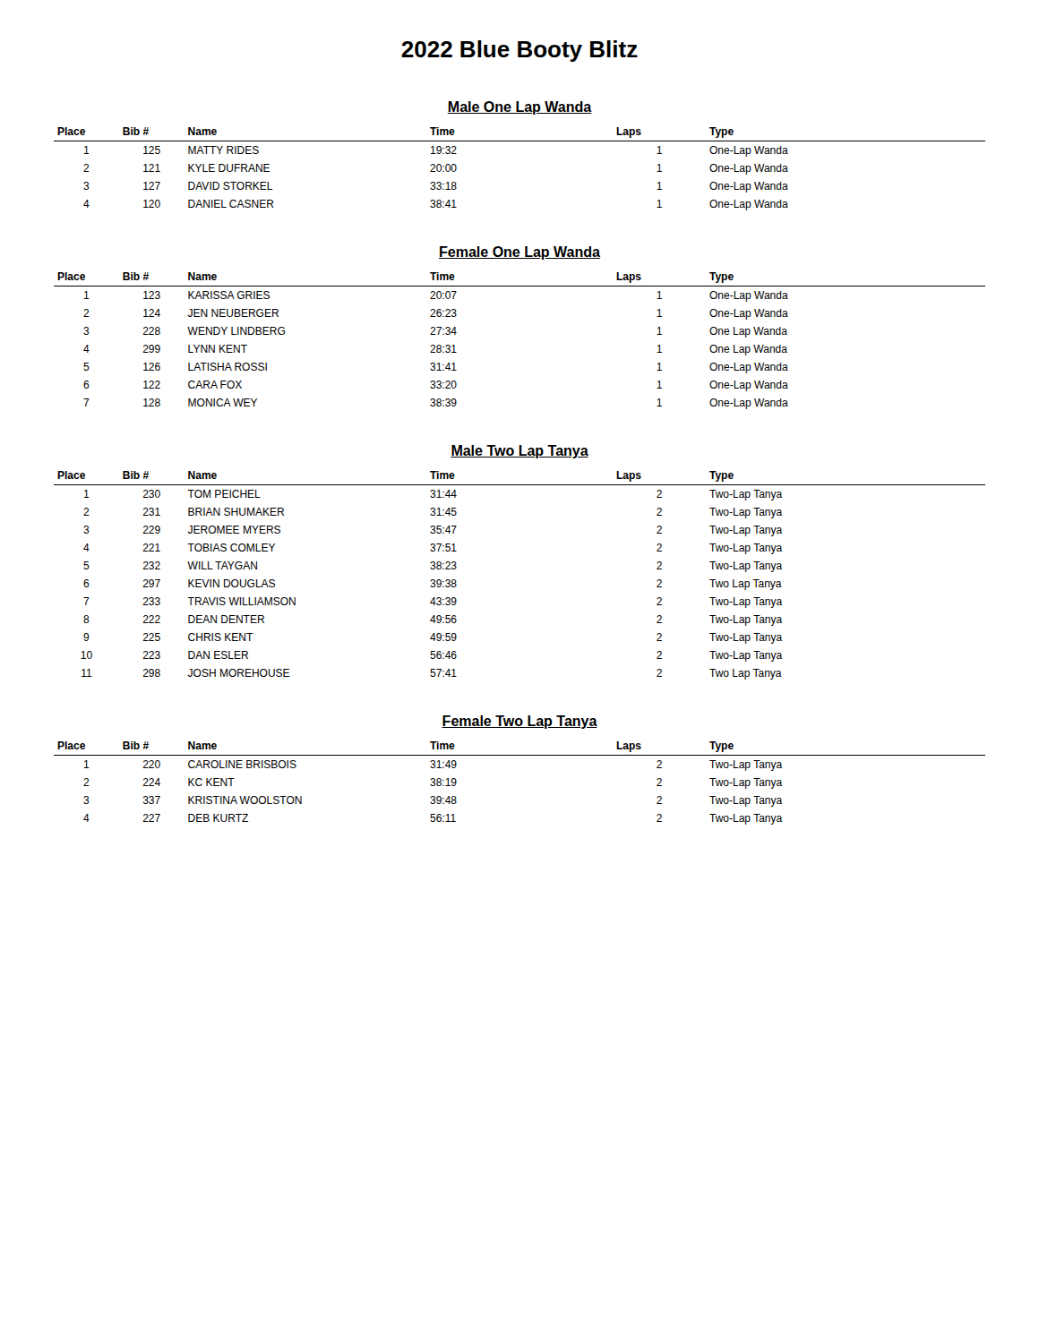2022 Blue Booty Blitz
Male One Lap Wanda
| Place | Bib # | Name | Time | Laps | Type |
| --- | --- | --- | --- | --- | --- |
| 1 | 125 | MATTY RIDES | 19:32 | 1 | One-Lap Wanda |
| 2 | 121 | KYLE DUFRANE | 20:00 | 1 | One-Lap Wanda |
| 3 | 127 | DAVID STORKEL | 33:18 | 1 | One-Lap Wanda |
| 4 | 120 | DANIEL CASNER | 38:41 | 1 | One-Lap Wanda |
Female One Lap Wanda
| Place | Bib # | Name | Time | Laps | Type |
| --- | --- | --- | --- | --- | --- |
| 1 | 123 | KARISSA GRIES | 20:07 | 1 | One-Lap Wanda |
| 2 | 124 | JEN NEUBERGER | 26:23 | 1 | One-Lap Wanda |
| 3 | 228 | WENDY LINDBERG | 27:34 | 1 | One Lap Wanda |
| 4 | 299 | LYNN KENT | 28:31 | 1 | One Lap Wanda |
| 5 | 126 | LATISHA ROSSI | 31:41 | 1 | One-Lap Wanda |
| 6 | 122 | CARA FOX | 33:20 | 1 | One-Lap Wanda |
| 7 | 128 | MONICA WEY | 38:39 | 1 | One-Lap Wanda |
Male Two Lap Tanya
| Place | Bib # | Name | Time | Laps | Type |
| --- | --- | --- | --- | --- | --- |
| 1 | 230 | TOM PEICHEL | 31:44 | 2 | Two-Lap Tanya |
| 2 | 231 | BRIAN SHUMAKER | 31:45 | 2 | Two-Lap Tanya |
| 3 | 229 | JEROMEE MYERS | 35:47 | 2 | Two-Lap Tanya |
| 4 | 221 | TOBIAS COMLEY | 37:51 | 2 | Two-Lap Tanya |
| 5 | 232 | WILL TAYGAN | 38:23 | 2 | Two-Lap Tanya |
| 6 | 297 | KEVIN DOUGLAS | 39:38 | 2 | Two Lap Tanya |
| 7 | 233 | TRAVIS WILLIAMSON | 43:39 | 2 | Two-Lap Tanya |
| 8 | 222 | DEAN DENTER | 49:56 | 2 | Two-Lap Tanya |
| 9 | 225 | CHRIS KENT | 49:59 | 2 | Two-Lap Tanya |
| 10 | 223 | DAN ESLER | 56:46 | 2 | Two-Lap Tanya |
| 11 | 298 | JOSH MOREHOUSE | 57:41 | 2 | Two Lap Tanya |
Female Two Lap Tanya
| Place | Bib # | Name | Time | Laps | Type |
| --- | --- | --- | --- | --- | --- |
| 1 | 220 | CAROLINE BRISBOIS | 31:49 | 2 | Two-Lap Tanya |
| 2 | 224 | KC KENT | 38:19 | 2 | Two-Lap Tanya |
| 3 | 337 | KRISTINA WOOLSTON | 39:48 | 2 | Two-Lap Tanya |
| 4 | 227 | DEB KURTZ | 56:11 | 2 | Two-Lap Tanya |